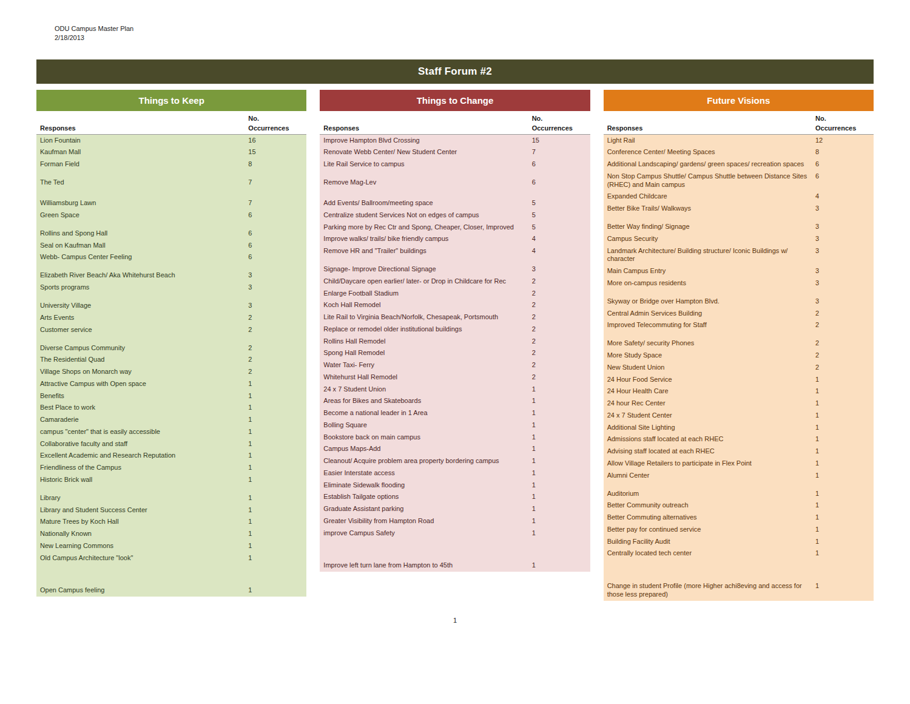ODU Campus Master Plan
2/18/2013
Staff Forum #2
Things to Keep
| | No. |
| --- | --- |
| Responses | Occurrences |
| Lion Fountain | 16 |
| Kaufman Mall | 15 |
| Forman Field | 8 |
| The Ted | 7 |
| Williamsburg Lawn | 7 |
| Green Space | 6 |
| Rollins and Spong Hall | 6 |
| Seal on Kaufman Mall | 6 |
| Webb- Campus Center Feeling | 6 |
| Elizabeth River Beach/ Aka Whitehurst Beach | 3 |
| Sports programs | 3 |
| University Village | 3 |
| Arts Events | 2 |
| Customer service | 2 |
| Diverse Campus Community | 2 |
| The Residential Quad | 2 |
| Village Shops on Monarch way | 2 |
| Attractive Campus with Open space | 1 |
| Benefits | 1 |
| Best Place to work | 1 |
| Camaraderie | 1 |
| campus "center" that is easily accessible | 1 |
| Collaborative faculty and staff | 1 |
| Excellent Academic and Research Reputation | 1 |
| Friendliness of the Campus | 1 |
| Historic Brick wall | 1 |
| Library | 1 |
| Library and Student Success Center | 1 |
| Mature Trees by Koch Hall | 1 |
| Nationally Known | 1 |
| New Learning Commons | 1 |
| Old Campus Architecture "look" | 1 |
| Open Campus feeling | 1 |
Things to Change
| | No. |
| --- | --- |
| Responses | Occurrences |
| Improve Hampton Blvd Crossing | 15 |
| Renovate Webb Center/ New Student Center | 7 |
| Lite Rail Service to campus | 6 |
| Remove Mag-Lev | 6 |
| Add Events/ Ballroom/meeting space | 5 |
| Centralize student Services Not on edges of campus | 5 |
| Parking more by Rec Ctr and Spong, Cheaper, Closer, Improved | 5 |
| Improve walks/ trails/ bike friendly campus | 4 |
| Remove HR and "Trailer" buildings | 4 |
| Signage- Improve Directional Signage | 3 |
| Child/Daycare open earlier/ later- or Drop in Childcare for Rec | 2 |
| Enlarge Football Stadium | 2 |
| Koch Hall Remodel | 2 |
| Lite Rail to Virginia Beach/Norfolk, Chesapeak, Portsmouth | 2 |
| Replace or remodel older institutional buildings | 2 |
| Rollins Hall Remodel | 2 |
| Spong Hall Remodel | 2 |
| Water Taxi- Ferry | 2 |
| Whitehurst Hall Remodel | 2 |
| 24 x 7 Student Union | 1 |
| Areas for Bikes and Skateboards | 1 |
| Become a national leader in 1 Area | 1 |
| Bolling Square | 1 |
| Bookstore back on main campus | 1 |
| Campus Maps-Add | 1 |
| Cleanout/ Acquire problem area property bordering campus | 1 |
| Easier Interstate access | 1 |
| Eliminate Sidewalk flooding | 1 |
| Establish Tailgate options | 1 |
| Graduate Assistant parking | 1 |
| Greater Visibility from Hampton Road | 1 |
| improve Campus Safety | 1 |
| Improve left turn lane from Hampton to 45th | 1 |
Future Visions
| | No. |
| --- | --- |
| Responses | Occurrences |
| Light Rail | 12 |
| Conference Center/ Meeting Spaces | 8 |
| Additional Landscaping/ gardens/ green spaces/ recreation spaces | 6 |
| Non Stop Campus Shuttle/ Campus Shuttle between Distance Sites (RHEC) and Main campus | 6 |
| Expanded Childcare | 4 |
| Better Bike Trails/ Walkways | 3 |
| Better Way finding/ Signage | 3 |
| Campus Security | 3 |
| Landmark Architecture/ Building structure/ Iconic Buildings w/ character | 3 |
| Main Campus Entry | 3 |
| More on-campus residents | 3 |
| Skyway or Bridge over Hampton Blvd. | 3 |
| Central Admin Services Building | 2 |
| Improved Telecommuting for Staff | 2 |
| More Safety/ security Phones | 2 |
| More Study Space | 2 |
| New Student Union | 2 |
| 24 Hour Food Service | 1 |
| 24 Hour Health Care | 1 |
| 24 hour Rec Center | 1 |
| 24 x 7 Student Center | 1 |
| Additional Site Lighting | 1 |
| Admissions staff located at each RHEC | 1 |
| Advising staff located at each RHEC | 1 |
| Allow Village Retailers to participate in Flex Point | 1 |
| Alumni Center | 1 |
| Auditorium | 1 |
| Better Community outreach | 1 |
| Better Commuting alternatives | 1 |
| Better pay for continued service | 1 |
| Building Facility Audit | 1 |
| Centrally located tech center | 1 |
| Change in student Profile (more Higher achi8eving and access for those less prepared) | 1 |
1